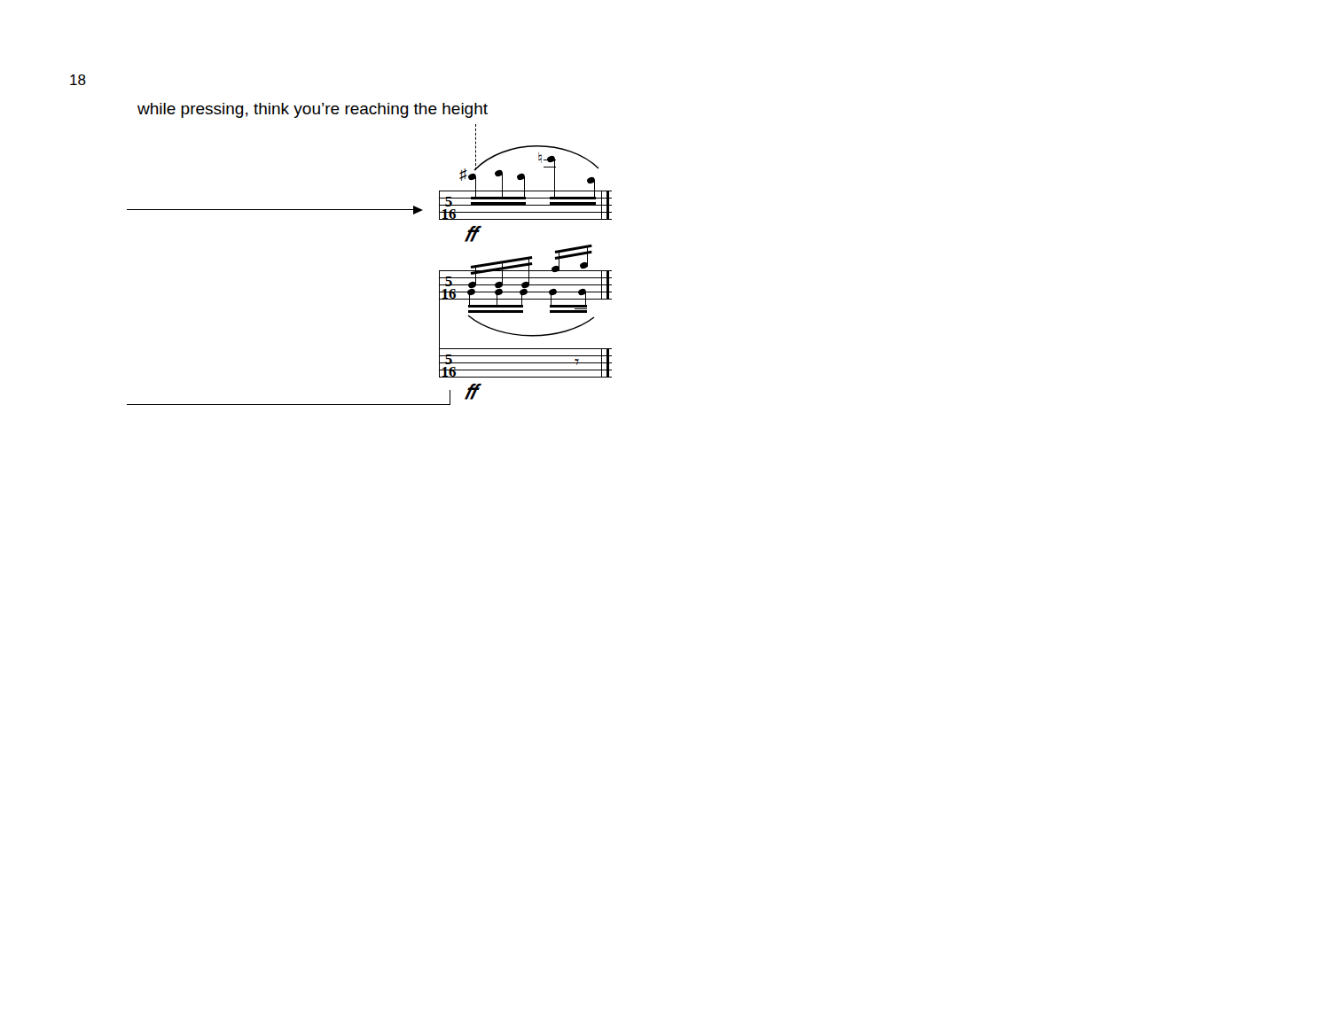18
while pressing, think you’re reaching the height
============================================================ SYSTEM 1 (top, single staff) ============================================================
516
♯
♮
𝑓𝑓
============================================================ SYSTEM 2 (two staves) ============================================================
516
516
𝄾
𝑓𝑓